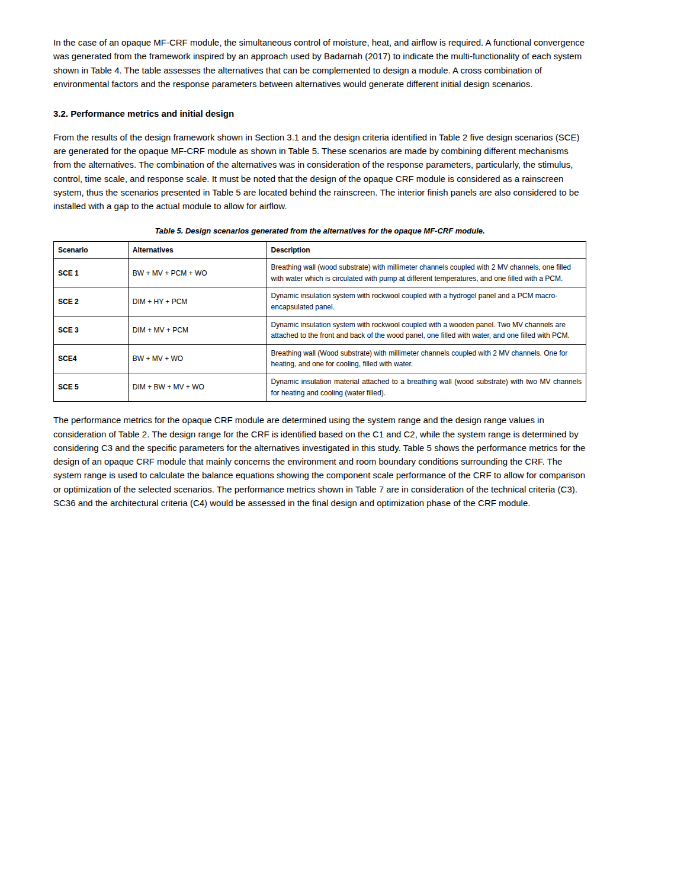In the case of an opaque MF-CRF module, the simultaneous control of moisture, heat, and airflow is required. A functional convergence was generated from the framework inspired by an approach used by Badarnah (2017) to indicate the multi-functionality of each system shown in Table 4. The table assesses the alternatives that can be complemented to design a module. A cross combination of environmental factors and the response parameters between alternatives would generate different initial design scenarios.
3.2. Performance metrics and initial design
From the results of the design framework shown in Section 3.1 and the design criteria identified in Table 2 five design scenarios (SCE) are generated for the opaque MF-CRF module as shown in Table 5. These scenarios are made by combining different mechanisms from the alternatives. The combination of the alternatives was in consideration of the response parameters, particularly, the stimulus, control, time scale, and response scale. It must be noted that the design of the opaque CRF module is considered as a rainscreen system, thus the scenarios presented in Table 5 are located behind the rainscreen. The interior finish panels are also considered to be installed with a gap to the actual module to allow for airflow.
Table 5. Design scenarios generated from the alternatives for the opaque MF-CRF module.
| Scenario | Alternatives | Description |
| --- | --- | --- |
| SCE 1 | BW + MV + PCM + WO | Breathing wall (wood substrate) with millimeter channels coupled with 2 MV channels, one filled with water which is circulated with pump at different temperatures, and one filled with a PCM. |
| SCE 2 | DIM + HY + PCM | Dynamic insulation system with rockwool coupled with a hydrogel panel and a PCM macro-encapsulated panel. |
| SCE 3 | DIM + MV + PCM | Dynamic insulation system with rockwool coupled with a wooden panel. Two MV channels are attached to the front and back of the wood panel, one filled with water, and one filled with PCM. |
| SCE4 | BW + MV + WO | Breathing wall (Wood substrate) with millimeter channels coupled with 2 MV channels. One for heating, and one for cooling, filled with water. |
| SCE 5 | DIM + BW + MV + WO | Dynamic insulation material attached to a breathing wall (wood substrate) with two MV channels for heating and cooling (water filled). |
The performance metrics for the opaque CRF module are determined using the system range and the design range values in consideration of Table 2. The design range for the CRF is identified based on the C1 and C2, while the system range is determined by considering C3 and the specific parameters for the alternatives investigated in this study. Table 5 shows the performance metrics for the design of an opaque CRF module that mainly concerns the environment and room boundary conditions surrounding the CRF. The system range is used to calculate the balance equations showing the component scale performance of the CRF to allow for comparison or optimization of the selected scenarios. The performance metrics shown in Table 7 are in consideration of the technical criteria (C3). SC36 and the architectural criteria (C4) would be assessed in the final design and optimization phase of the CRF module.